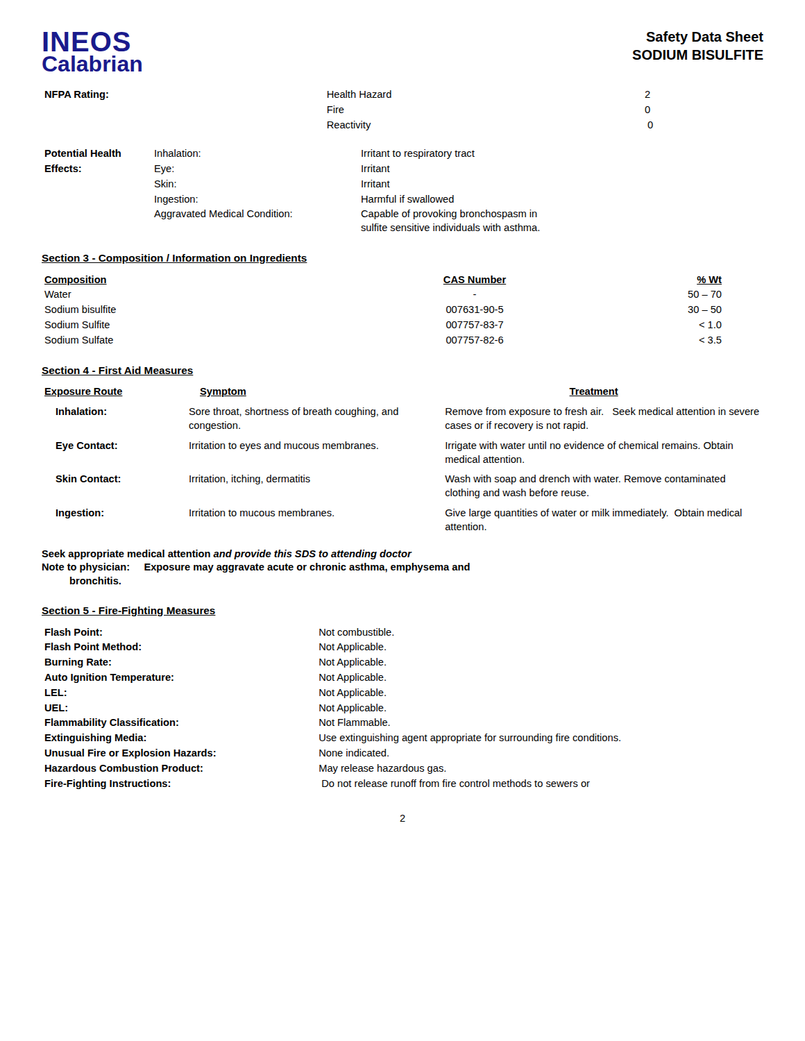INEOS Calabrian
Safety Data Sheet
SODIUM BISULFITE
| NFPA Rating: | Health Hazard | 2 |
| | Fire | 0 |
| | Reactivity | 0 |
| Potential Health | Inhalation: | Irritant to respiratory tract |
| Effects: | Eye: | Irritant |
| | Skin: | Irritant |
| | Ingestion: | Harmful if swallowed |
| | Aggravated Medical Condition: | Capable of provoking bronchospasm in sulfite sensitive individuals with asthma. |
Section 3 - Composition / Information on Ingredients
| Composition | CAS Number | % Wt |
| --- | --- | --- |
| Water | - | 50 – 70 |
| Sodium bisulfite | 007631-90-5 | 30 – 50 |
| Sodium Sulfite | 007757-83-7 | < 1.0 |
| Sodium Sulfate | 007757-82-6 | < 3.5 |
Section 4 - First Aid Measures
| Exposure Route | Symptom | Treatment |
| --- | --- | --- |
| Inhalation: | Sore throat, shortness of breath coughing, and congestion. | Remove from exposure to fresh air. Seek medical attention in severe cases or if recovery is not rapid. |
| Eye Contact: | Irritation to eyes and mucous membranes. | Irrigate with water until no evidence of chemical remains. Obtain medical attention. |
| Skin Contact: | Irritation, itching, dermatitis | Wash with soap and drench with water. Remove contaminated clothing and wash before reuse. |
| Ingestion: | Irritation to mucous membranes. | Give large quantities of water or milk immediately. Obtain medical attention. |
Seek appropriate medical attention and provide this SDS to attending doctor
Note to physician: Exposure may aggravate acute or chronic asthma, emphysema and
bronchitis.
Section 5 - Fire-Fighting Measures
| Flash Point: | Not combustible. |
| Flash Point Method: | Not Applicable. |
| Burning Rate: | Not Applicable. |
| Auto Ignition Temperature: | Not Applicable. |
| LEL: | Not Applicable. |
| UEL: | Not Applicable. |
| Flammability Classification: | Not Flammable. |
| Extinguishing Media: | Use extinguishing agent appropriate for surrounding fire conditions. |
| Unusual Fire or Explosion Hazards: | None indicated. |
| Hazardous Combustion Product: | May release hazardous gas. |
| Fire-Fighting Instructions: | Do not release runoff from fire control methods to sewers or |
2